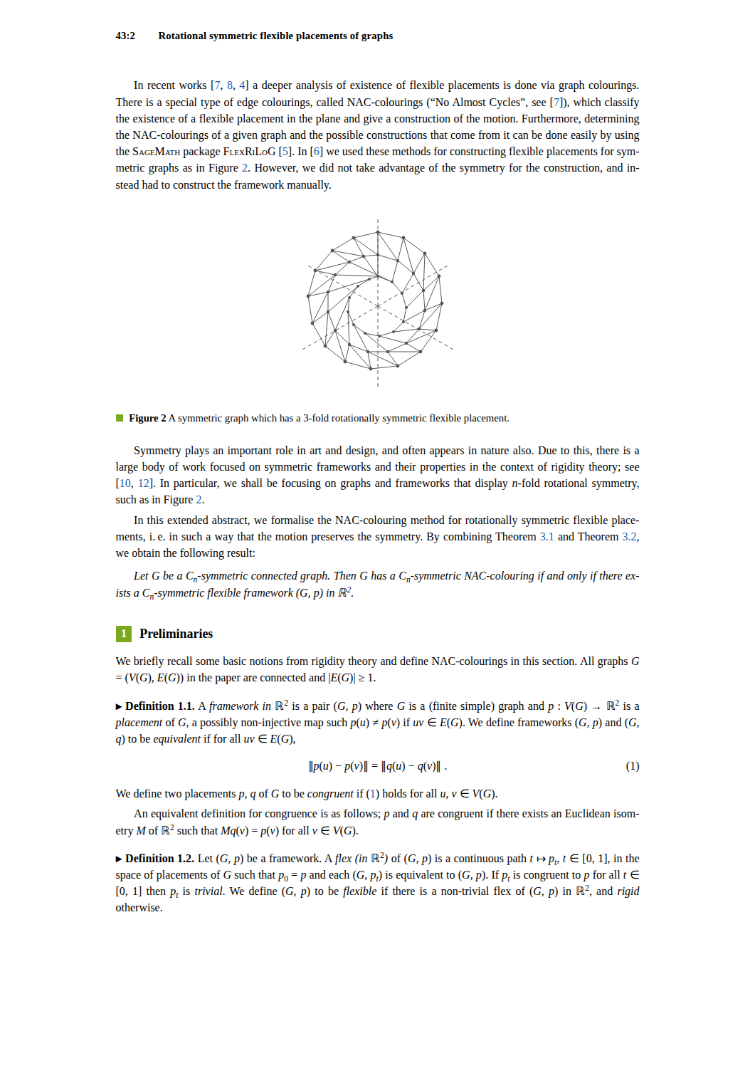43:2 Rotational symmetric flexible placements of graphs
In recent works [7, 8, 4] a deeper analysis of existence of flexible placements is done via graph colourings. There is a special type of edge colourings, called NAC-colourings (“No Almost Cycles”, see [7]), which classify the existence of a flexible placement in the plane and give a construction of the motion. Furthermore, determining the NAC-colourings of a given graph and the possible constructions that come from it can be done easily by using the SageMath package FlexRiLoG [5]. In [6] we used these methods for constructing flexible placements for symmetric graphs as in Figure 2. However, we did not take advantage of the symmetry for the construction, and instead had to construct the framework manually.
Figure 2 A symmetric graph which has a 3-fold rotationally symmetric flexible placement.
Symmetry plays an important role in art and design, and often appears in nature also. Due to this, there is a large body of work focused on symmetric frameworks and their properties in the context of rigidity theory; see [10, 12]. In particular, we shall be focusing on graphs and frameworks that display n-fold rotational symmetry, such as in Figure 2.
In this extended abstract, we formalise the NAC-colouring method for rotationally symmetric flexible placements, i. e. in such a way that the motion preserves the symmetry. By combining Theorem 3.1 and Theorem 3.2, we obtain the following result:
Let G be a Cn-symmetric connected graph. Then G has a Cn-symmetric NAC-colouring if and only if there exists a Cn-symmetric flexible framework (G, p) in ℝ2.
1 Preliminaries
We briefly recall some basic notions from rigidity theory and define NAC-colourings in this section. All graphs G = (V(G), E(G)) in the paper are connected and |E(G)| ≥ 1.
▸Definition 1.1. A framework in ℝ2 is a pair (G, p) where G is a (finite simple) graph and p : V(G) → ℝ2 is a placement of G, a possibly non-injective map such p(u) ≠ p(v) if uv ∈ E(G). We define frameworks (G, p) and (G, q) to be equivalent if for all uv ∈ E(G),
∥p(u) − p(v)∥ = ∥q(u) − q(v)∥ . (1)
We define two placements p, q of G to be congruent if (1) holds for all u, v ∈ V(G).
An equivalent definition for congruence is as follows; p and q are congruent if there exists an Euclidean isometry M of ℝ2 such that Mq(v) = p(v) for all v ∈ V(G).
▸Definition 1.2. Let (G, p) be a framework. A flex (in ℝ2) of (G, p) is a continuous path t ↦ pt, t ∈ [0, 1], in the space of placements of G such that p0 = p and each (G, pt) is equivalent to (G, p). If pt is congruent to p for all t ∈ [0, 1] then pt is trivial. We define (G, p) to be flexible if there is a non-trivial flex of (G, p) in ℝ2, and rigid otherwise.